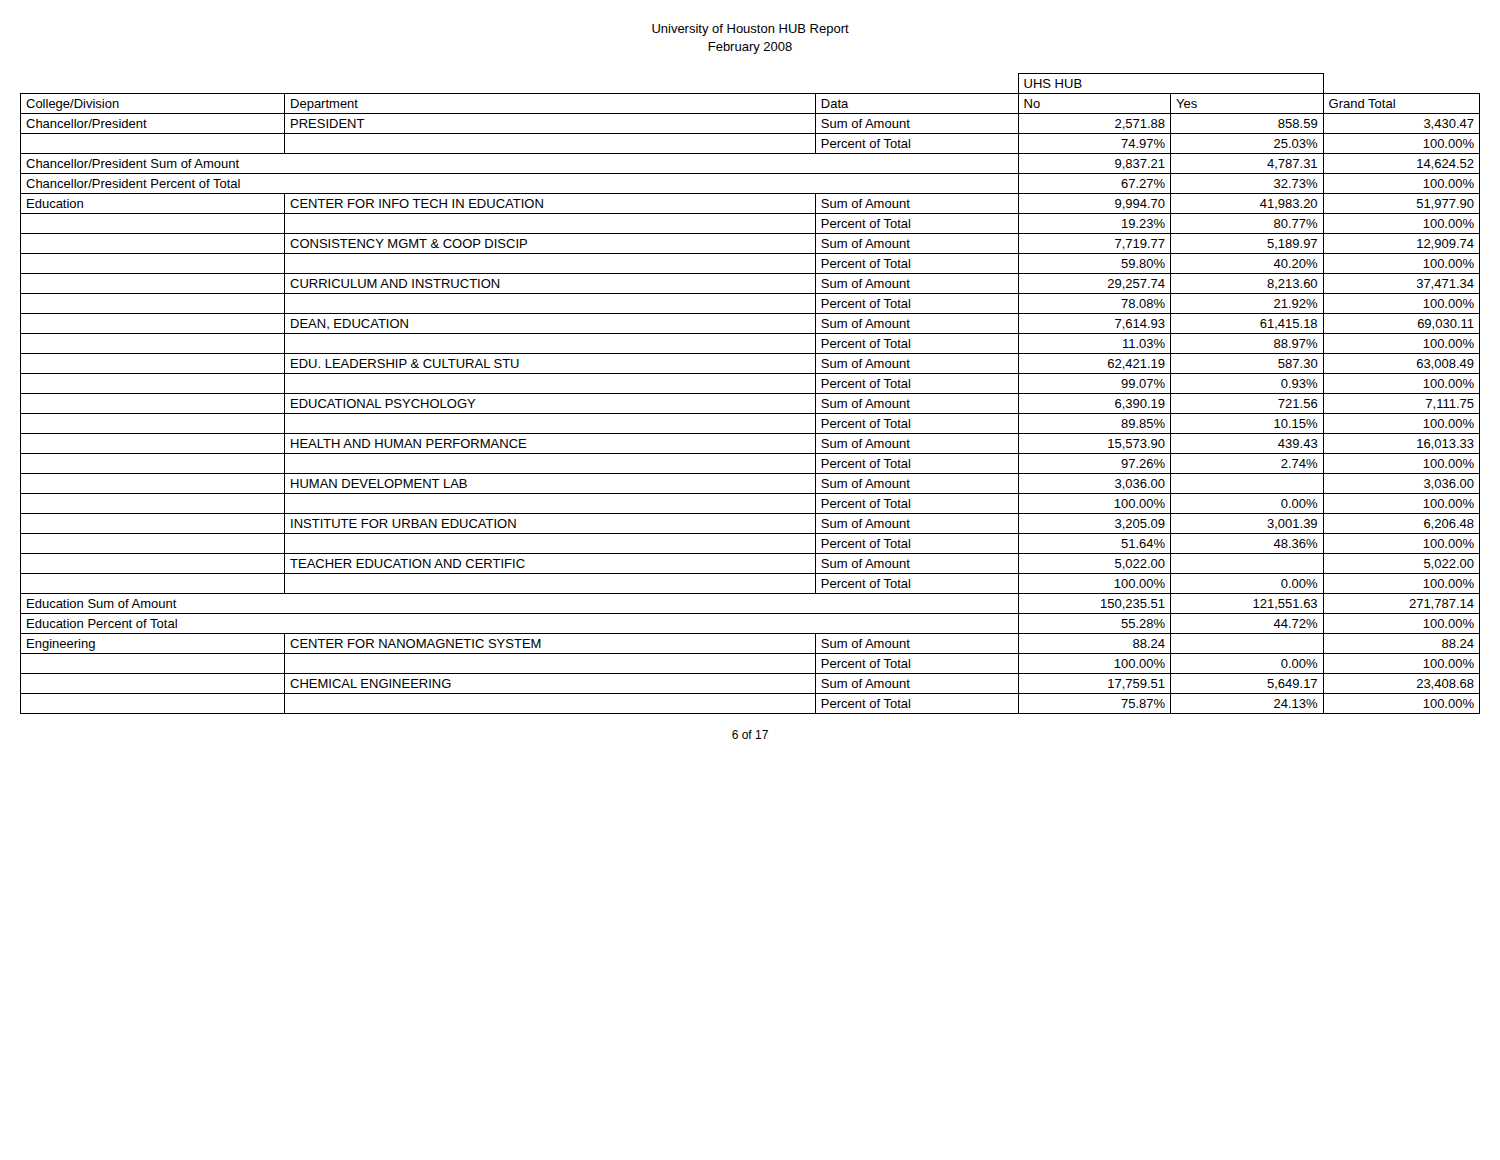University of Houston HUB Report
February 2008
| | | | UHS HUB | |
| --- | --- | --- | --- | --- |
| College/Division | Department | Data | No | Yes | Grand Total |
| Chancellor/President | PRESIDENT | Sum of Amount | 2,571.88 | 858.59 | 3,430.47 |
| | | Percent of Total | 74.97% | 25.03% | 100.00% |
| Chancellor/President Sum of Amount | 9,837.21 | 4,787.31 | 14,624.52 |
| Chancellor/President Percent of Total | 67.27% | 32.73% | 100.00% |
| Education | CENTER FOR INFO TECH IN EDUCATION | Sum of Amount | 9,994.70 | 41,983.20 | 51,977.90 |
| | | Percent of Total | 19.23% | 80.77% | 100.00% |
| | CONSISTENCY MGMT & COOP DISCIP | Sum of Amount | 7,719.77 | 5,189.97 | 12,909.74 |
| | | Percent of Total | 59.80% | 40.20% | 100.00% |
| | CURRICULUM AND INSTRUCTION | Sum of Amount | 29,257.74 | 8,213.60 | 37,471.34 |
| | | Percent of Total | 78.08% | 21.92% | 100.00% |
| | DEAN, EDUCATION | Sum of Amount | 7,614.93 | 61,415.18 | 69,030.11 |
| | | Percent of Total | 11.03% | 88.97% | 100.00% |
| | EDU. LEADERSHIP & CULTURAL STU | Sum of Amount | 62,421.19 | 587.30 | 63,008.49 |
| | | Percent of Total | 99.07% | 0.93% | 100.00% |
| | EDUCATIONAL PSYCHOLOGY | Sum of Amount | 6,390.19 | 721.56 | 7,111.75 |
| | | Percent of Total | 89.85% | 10.15% | 100.00% |
| | HEALTH AND HUMAN PERFORMANCE | Sum of Amount | 15,573.90 | 439.43 | 16,013.33 |
| | | Percent of Total | 97.26% | 2.74% | 100.00% |
| | HUMAN DEVELOPMENT LAB | Sum of Amount | 3,036.00 | | 3,036.00 |
| | | Percent of Total | 100.00% | 0.00% | 100.00% |
| | INSTITUTE FOR URBAN EDUCATION | Sum of Amount | 3,205.09 | 3,001.39 | 6,206.48 |
| | | Percent of Total | 51.64% | 48.36% | 100.00% |
| | TEACHER EDUCATION AND CERTIFIC | Sum of Amount | 5,022.00 | | 5,022.00 |
| | | Percent of Total | 100.00% | 0.00% | 100.00% |
| Education Sum of Amount | 150,235.51 | 121,551.63 | 271,787.14 |
| Education Percent of Total | 55.28% | 44.72% | 100.00% |
| Engineering | CENTER FOR NANOMAGNETIC SYSTEM | Sum of Amount | 88.24 | | 88.24 |
| | | Percent of Total | 100.00% | 0.00% | 100.00% |
| | CHEMICAL ENGINEERING | Sum of Amount | 17,759.51 | 5,649.17 | 23,408.68 |
| | | Percent of Total | 75.87% | 24.13% | 100.00% |
6 of 17